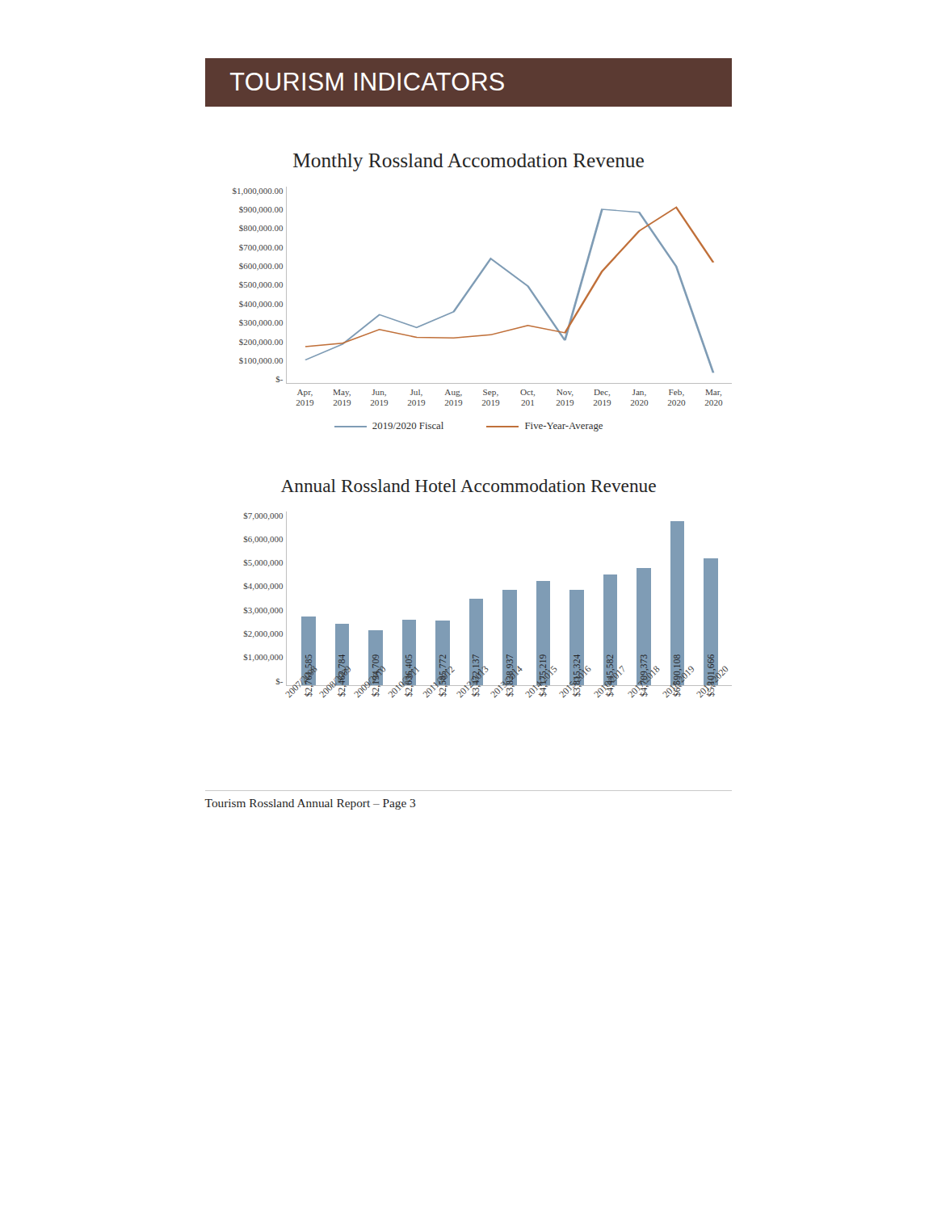TOURISM INDICATORS
Monthly Rossland Accomodation Revenue
$1,000,000.00 $900,000.00 $800,000.00 $700,000.00 $600,000.00 $500,000.00 $400,000.00 $300,000.00 $200,000.00 $100,000.00 $-
Apr,
2019
May,
2019
Jun,
2019
Jul,
2019
Aug,
2019
Sep,
2019
Oct,
201
Nov,
2019
Dec,
2019
Jan,
2020
Feb,
2020
Mar,
2020
2019/2020 Fiscal
Five-Year-Average
Annual Rossland Hotel Accommodation Revenue
$7,000,000 $6,000,000 $5,000,000 $4,000,000 $3,000,000 $2,000,000 $1,000,000 $-
$2,761,585
$2,462,784
$2,194,709
$2,636,405
$2,585,772
$3,472,137
$3,828,937
$4,175,219
$3,815,324
$4,445,582
$4,709,373
$6,590,108
$5,101,666
2007/2008
2008/2009
2009/2010
2010/2011
2011/2012
2012/2013
2013/2014
2014/2015
2015/2016
2016/2017
2017/2018
2018/2019
2019/2020
Tourism Rossland Annual Report – Page 3